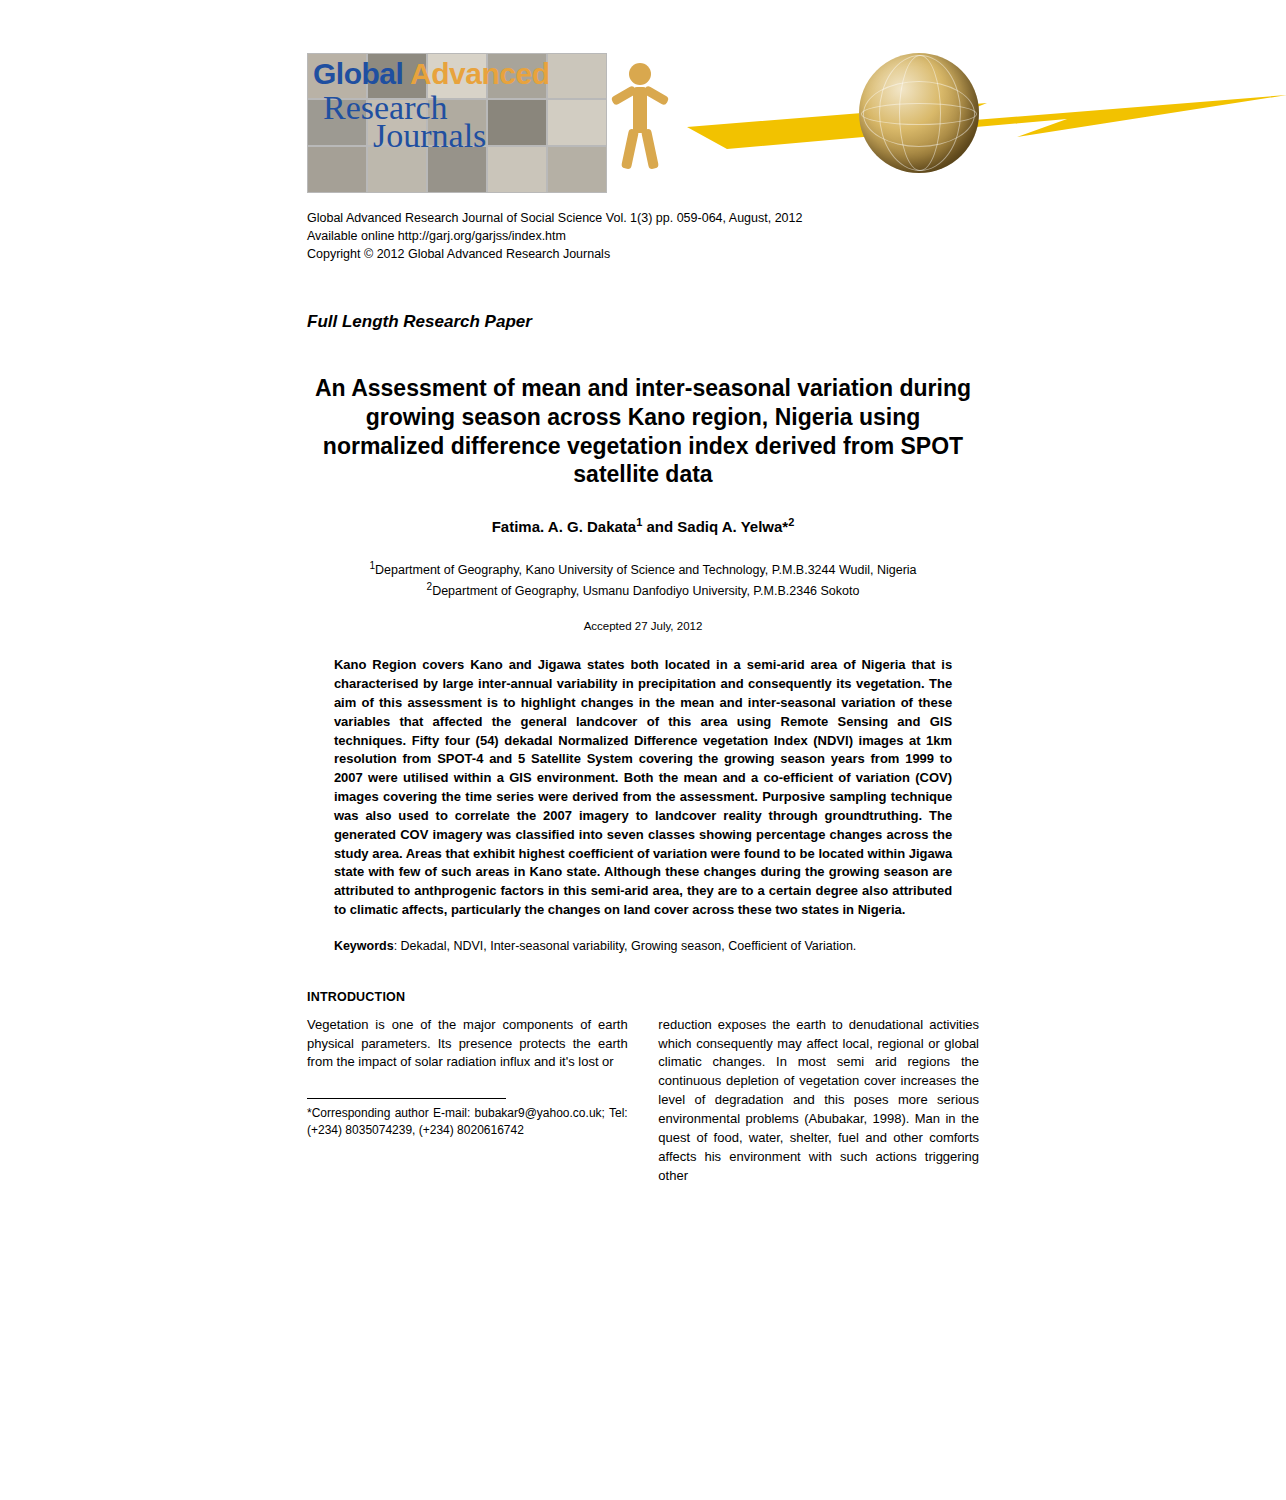Global Advanced
Research
Journals
Global Advanced Research Journal of Social Science Vol. 1(3) pp. 059-064, August, 2012
Available online http://garj.org/garjss/index.htm
Copyright © 2012 Global Advanced Research Journals
Full Length Research Paper
An Assessment of mean and inter-seasonal variation during growing season across Kano region, Nigeria using normalized difference vegetation index derived from SPOT satellite data
Fatima. A. G. Dakata1 and Sadiq A. Yelwa*2
1Department of Geography, Kano University of Science and Technology, P.M.B.3244 Wudil, Nigeria
2Department of Geography, Usmanu Danfodiyo University, P.M.B.2346 Sokoto
Accepted 27 July, 2012
Kano Region covers Kano and Jigawa states both located in a semi-arid area of Nigeria that is characterised by large inter-annual variability in precipitation and consequently its vegetation. The aim of this assessment is to highlight changes in the mean and inter-seasonal variation of these variables that affected the general landcover of this area using Remote Sensing and GIS techniques. Fifty four (54) dekadal Normalized Difference vegetation Index (NDVI) images at 1km resolution from SPOT-4 and 5 Satellite System covering the growing season years from 1999 to 2007 were utilised within a GIS environment. Both the mean and a co-efficient of variation (COV) images covering the time series were derived from the assessment. Purposive sampling technique was also used to correlate the 2007 imagery to landcover reality through groundtruthing. The generated COV imagery was classified into seven classes showing percentage changes across the study area. Areas that exhibit highest coefficient of variation were found to be located within Jigawa state with few of such areas in Kano state. Although these changes during the growing season are attributed to anthprogenic factors in this semi-arid area, they are to a certain degree also attributed to climatic affects, particularly the changes on land cover across these two states in Nigeria.
Keywords: Dekadal, NDVI, Inter-seasonal variability, Growing season, Coefficient of Variation.
INTRODUCTION
Vegetation is one of the major components of earth physical parameters. Its presence protects the earth from the impact of solar radiation influx and it's lost or
*Corresponding author E-mail: bubakar9@yahoo.co.uk; Tel: (+234) 8035074239, (+234) 8020616742
reduction exposes the earth to denudational activities which consequently may affect local, regional or global climatic changes. In most semi arid regions the continuous depletion of vegetation cover increases the level of degradation and this poses more serious environmental problems (Abubakar, 1998). Man in the quest of food, water, shelter, fuel and other comforts affects his environment with such actions triggering other